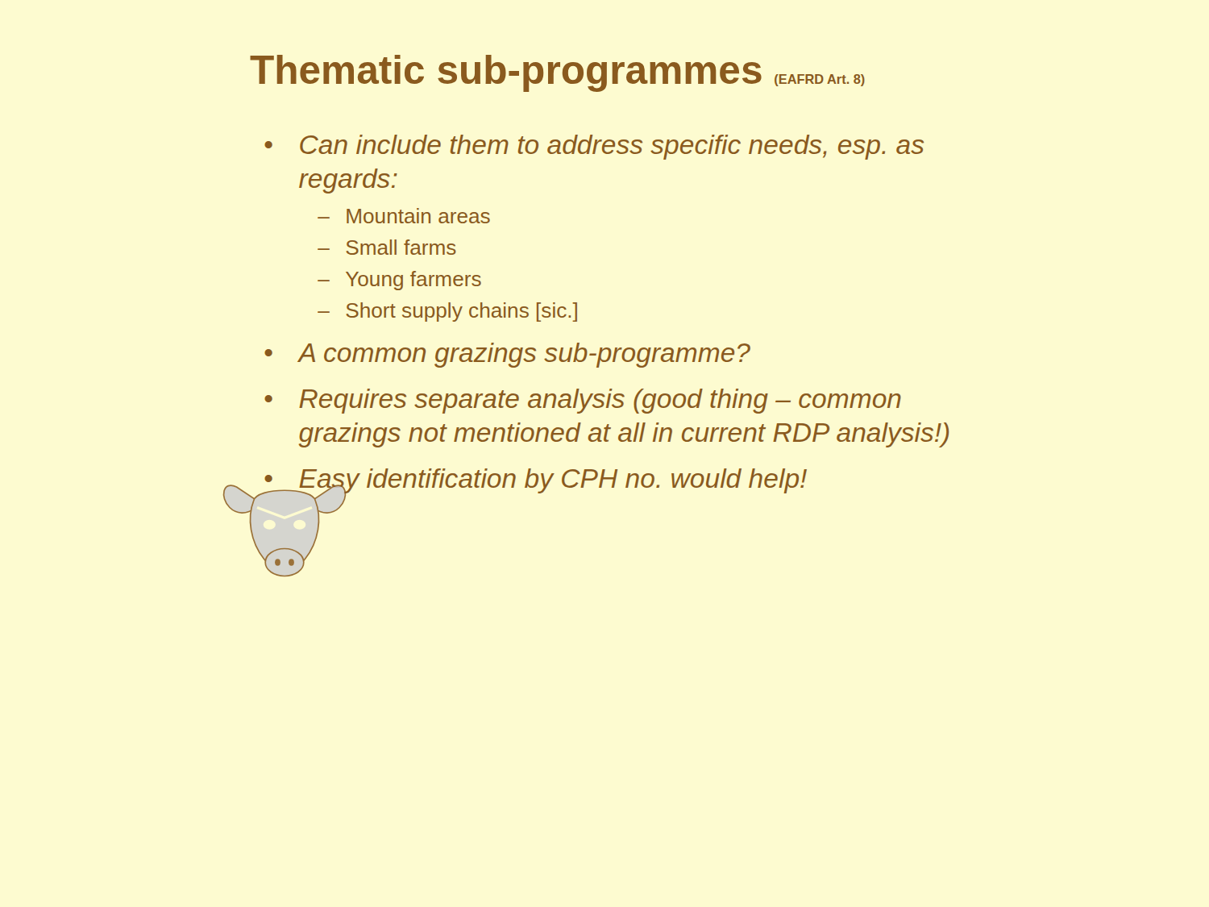Thematic sub-programmes (EAFRD Art. 8)
Can include them to address specific needs, esp. as regards:
Mountain areas
Small farms
Young farmers
Short supply chains [sic.]
A common grazings sub-programme?
Requires separate analysis (good thing – common grazings not mentioned at all in current RDP analysis!)
Easy identification by CPH no. would help!